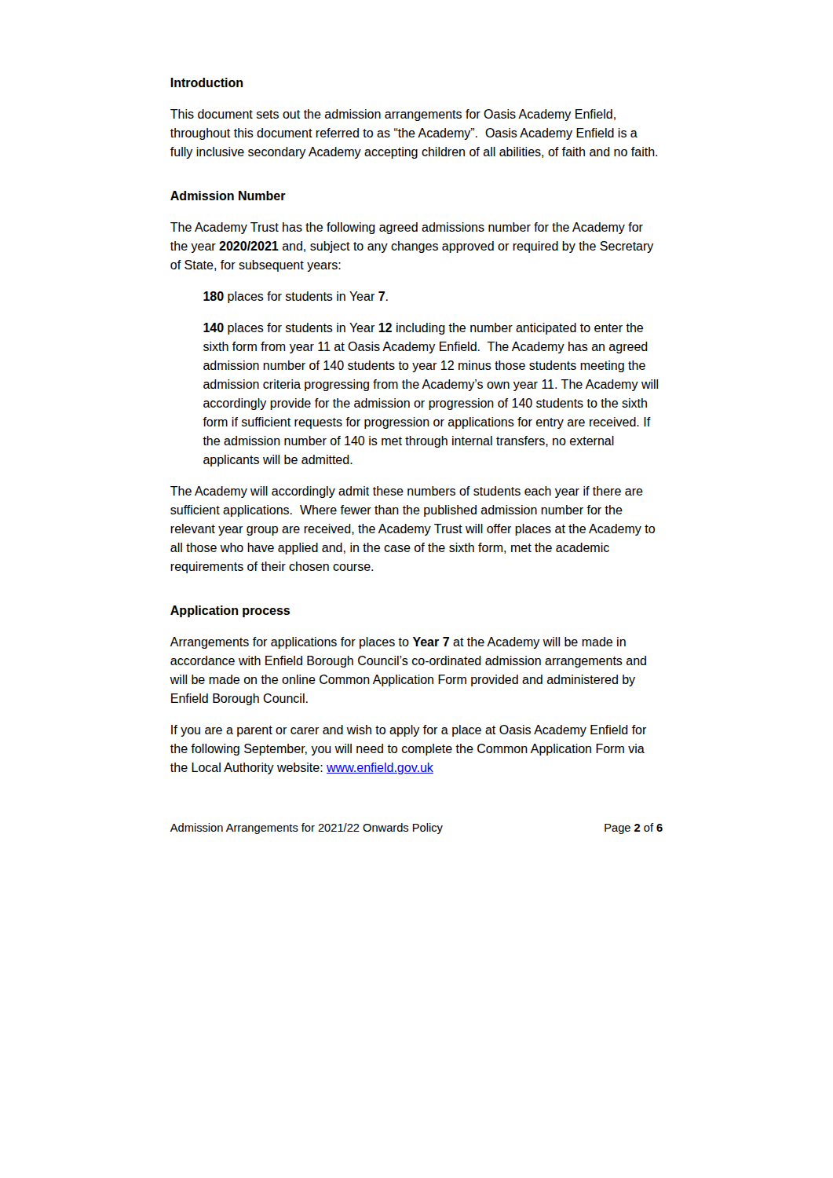Introduction
This document sets out the admission arrangements for Oasis Academy Enfield, throughout this document referred to as “the Academy”. Oasis Academy Enfield is a fully inclusive secondary Academy accepting children of all abilities, of faith and no faith.
Admission Number
The Academy Trust has the following agreed admissions number for the Academy for the year 2020/2021 and, subject to any changes approved or required by the Secretary of State, for subsequent years:
180 places for students in Year 7.
140 places for students in Year 12 including the number anticipated to enter the sixth form from year 11 at Oasis Academy Enfield. The Academy has an agreed admission number of 140 students to year 12 minus those students meeting the admission criteria progressing from the Academy’s own year 11. The Academy will accordingly provide for the admission or progression of 140 students to the sixth form if sufficient requests for progression or applications for entry are received. If the admission number of 140 is met through internal transfers, no external applicants will be admitted.
The Academy will accordingly admit these numbers of students each year if there are sufficient applications. Where fewer than the published admission number for the relevant year group are received, the Academy Trust will offer places at the Academy to all those who have applied and, in the case of the sixth form, met the academic requirements of their chosen course.
Application process
Arrangements for applications for places to Year 7 at the Academy will be made in accordance with Enfield Borough Council’s co-ordinated admission arrangements and will be made on the online Common Application Form provided and administered by Enfield Borough Council.
If you are a parent or carer and wish to apply for a place at Oasis Academy Enfield for the following September, you will need to complete the Common Application Form via the Local Authority website: www.enfield.gov.uk
Admission Arrangements for 2021/22 Onwards Policy Page 2 of 6